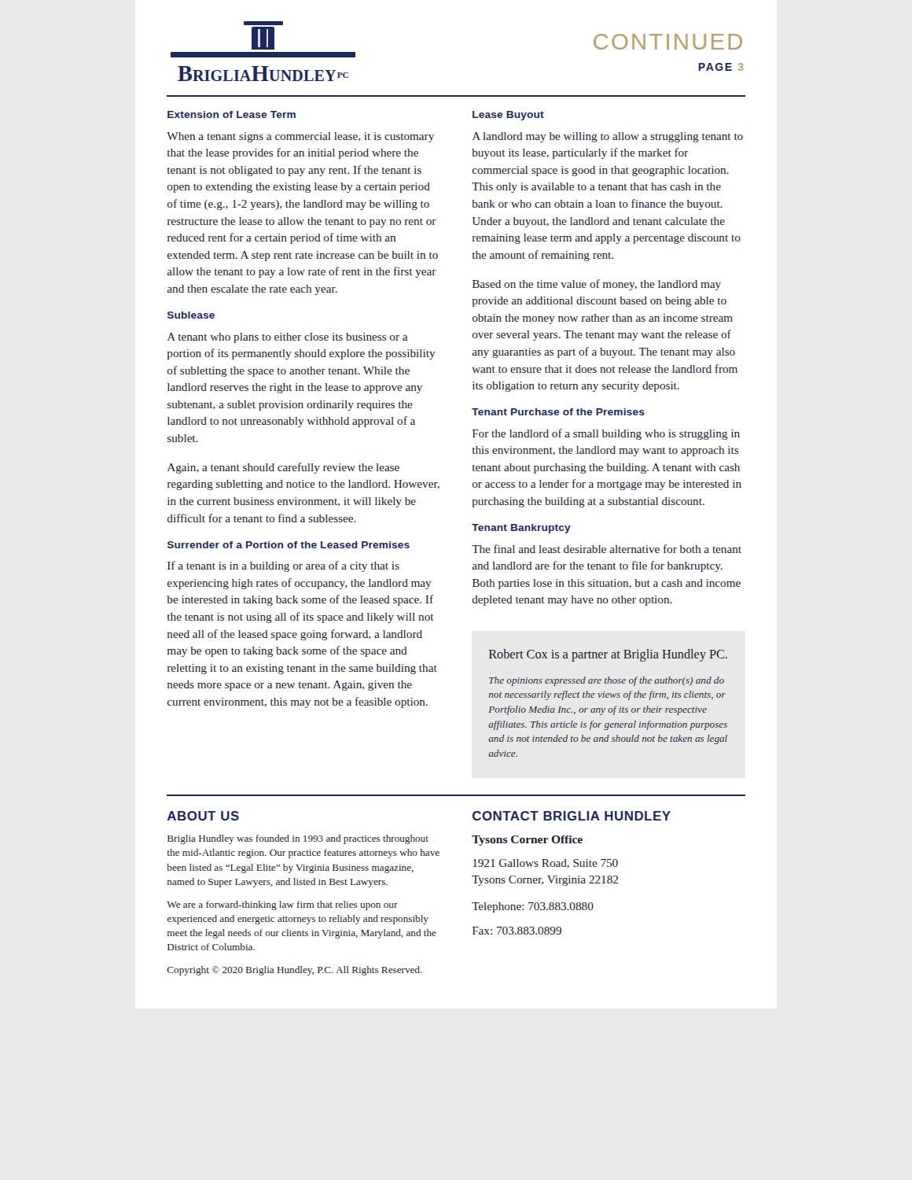BrigliaHundleyPC
CONTINUED
PAGE 3
Extension of Lease Term
When a tenant signs a commercial lease, it is customary that the lease provides for an initial period where the tenant is not obligated to pay any rent. If the tenant is open to extending the existing lease by a certain period of time (e.g., 1-2 years), the landlord may be willing to restructure the lease to allow the tenant to pay no rent or reduced rent for a certain period of time with an extended term. A step rent rate increase can be built in to allow the tenant to pay a low rate of rent in the first year and then escalate the rate each year.
Sublease
A tenant who plans to either close its business or a portion of its permanently should explore the possibility of subletting the space to another tenant. While the landlord reserves the right in the lease to approve any subtenant, a sublet provision ordinarily requires the landlord to not unreasonably withhold approval of a sublet.
Again, a tenant should carefully review the lease regarding subletting and notice to the landlord. However, in the current business environment, it will likely be difficult for a tenant to find a sublessee.
Surrender of a Portion of the Leased Premises
If a tenant is in a building or area of a city that is experiencing high rates of occupancy, the landlord may be interested in taking back some of the leased space. If the tenant is not using all of its space and likely will not need all of the leased space going forward, a landlord may be open to taking back some of the space and reletting it to an existing tenant in the same building that needs more space or a new tenant. Again, given the current environment, this may not be a feasible option.
Lease Buyout
A landlord may be willing to allow a struggling tenant to buyout its lease, particularly if the market for commercial space is good in that geographic location. This only is available to a tenant that has cash in the bank or who can obtain a loan to finance the buyout. Under a buyout, the landlord and tenant calculate the remaining lease term and apply a percentage discount to the amount of remaining rent.
Based on the time value of money, the landlord may provide an additional discount based on being able to obtain the money now rather than as an income stream over several years. The tenant may want the release of any guaranties as part of a buyout. The tenant may also want to ensure that it does not release the landlord from its obligation to return any security deposit.
Tenant Purchase of the Premises
For the landlord of a small building who is struggling in this environment, the landlord may want to approach its tenant about purchasing the building. A tenant with cash or access to a lender for a mortgage may be interested in purchasing the building at a substantial discount.
Tenant Bankruptcy
The final and least desirable alternative for both a tenant and landlord are for the tenant to file for bankruptcy. Both parties lose in this situation, but a cash and income depleted tenant may have no other option.
Robert Cox is a partner at Briglia Hundley PC.
The opinions expressed are those of the author(s) and do not necessarily reflect the views of the firm, its clients, or Portfolio Media Inc., or any of its or their respective affiliates. This article is for general information purposes and is not intended to be and should not be taken as legal advice.
ABOUT US
Briglia Hundley was founded in 1993 and practices throughout the mid-Atlantic region. Our practice features attorneys who have been listed as “Legal Elite” by Virginia Business magazine, named to Super Lawyers, and listed in Best Lawyers.
We are a forward-thinking law firm that relies upon our experienced and energetic attorneys to reliably and responsibly meet the legal needs of our clients in Virginia, Maryland, and the District of Columbia.
Copyright © 2020 Briglia Hundley, P.C. All Rights Reserved.
CONTACT BRIGLIA HUNDLEY
Tysons Corner Office
1921 Gallows Road, Suite 750
Tysons Corner, Virginia 22182
Telephone: 703.883.0880
Fax: 703.883.0899